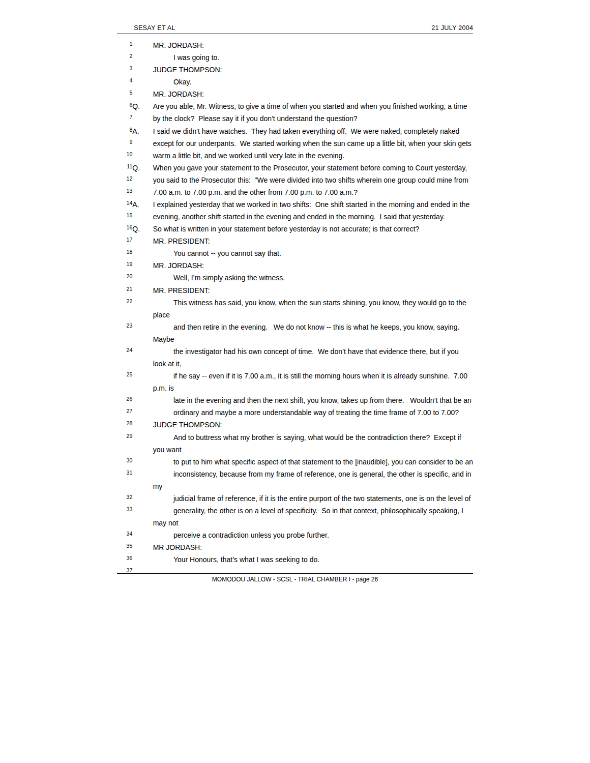SESAY ET AL
21 JULY 2004
| 1 | | MR. JORDASH: |
| 2 | | I was going to. |
| 3 | | JUDGE THOMPSON: |
| 4 | | Okay. |
| 5 | | MR. JORDASH: |
| 6 | Q. | Are you able, Mr. Witness, to give a time of when you started and when you finished working, a time |
| 7 | | by the clock? Please say it if you don't understand the question? |
| 8 | A. | I said we didn't have watches. They had taken everything off. We were naked, completely naked |
| 9 | | except for our underpants. We started working when the sun came up a little bit, when your skin gets |
| 10 | | warm a little bit, and we worked until very late in the evening. |
| 11 | Q. | When you gave your statement to the Prosecutor, your statement before coming to Court yesterday, |
| 12 | | you said to the Prosecutor this: "We were divided into two shifts wherein one group could mine from |
| 13 | | 7.00 a.m. to 7.00 p.m. and the other from 7.00 p.m. to 7.00 a.m.? |
| 14 | A. | I explained yesterday that we worked in two shifts: One shift started in the morning and ended in the |
| 15 | | evening, another shift started in the evening and ended in the morning. I said that yesterday. |
| 16 | Q. | So what is written in your statement before yesterday is not accurate; is that correct? |
| 17 | | MR. PRESIDENT: |
| 18 | | You cannot -- you cannot say that. |
| 19 | | MR. JORDASH: |
| 20 | | Well, I’m simply asking the witness. |
| 21 | | MR. PRESIDENT: |
| 22 | | This witness has said, you know, when the sun starts shining, you know, they would go to the place |
| 23 | | and then retire in the evening. We do not know -- this is what he keeps, you know, saying. Maybe |
| 24 | | the investigator had his own concept of time. We don’t have that evidence there, but if you look at it, |
| 25 | | if he say -- even if it is 7.00 a.m., it is still the morning hours when it is already sunshine. 7.00 p.m. is |
| 26 | | late in the evening and then the next shift, you know, takes up from there. Wouldn’t that be an |
| 27 | | ordinary and maybe a more understandable way of treating the time frame of 7.00 to 7.00? |
| 28 | | JUDGE THOMPSON: |
| 29 | | And to buttress what my brother is saying, what would be the contradiction there? Except if you want |
| 30 | | to put to him what specific aspect of that statement to the [inaudible], you can consider to be an |
| 31 | | inconsistency, because from my frame of reference, one is general, the other is specific, and in my |
| 32 | | judicial frame of reference, if it is the entire purport of the two statements, one is on the level of |
| 33 | | generality, the other is on a level of specificity. So in that context, philosophically speaking, I may not |
| 34 | | perceive a contradiction unless you probe further. |
| 35 | | MR JORDASH: |
| 36 | | Your Honours, that’s what I was seeking to do. |
| 37 | | |
MOMODOU JALLOW - SCSL - TRIAL CHAMBER I - page 26